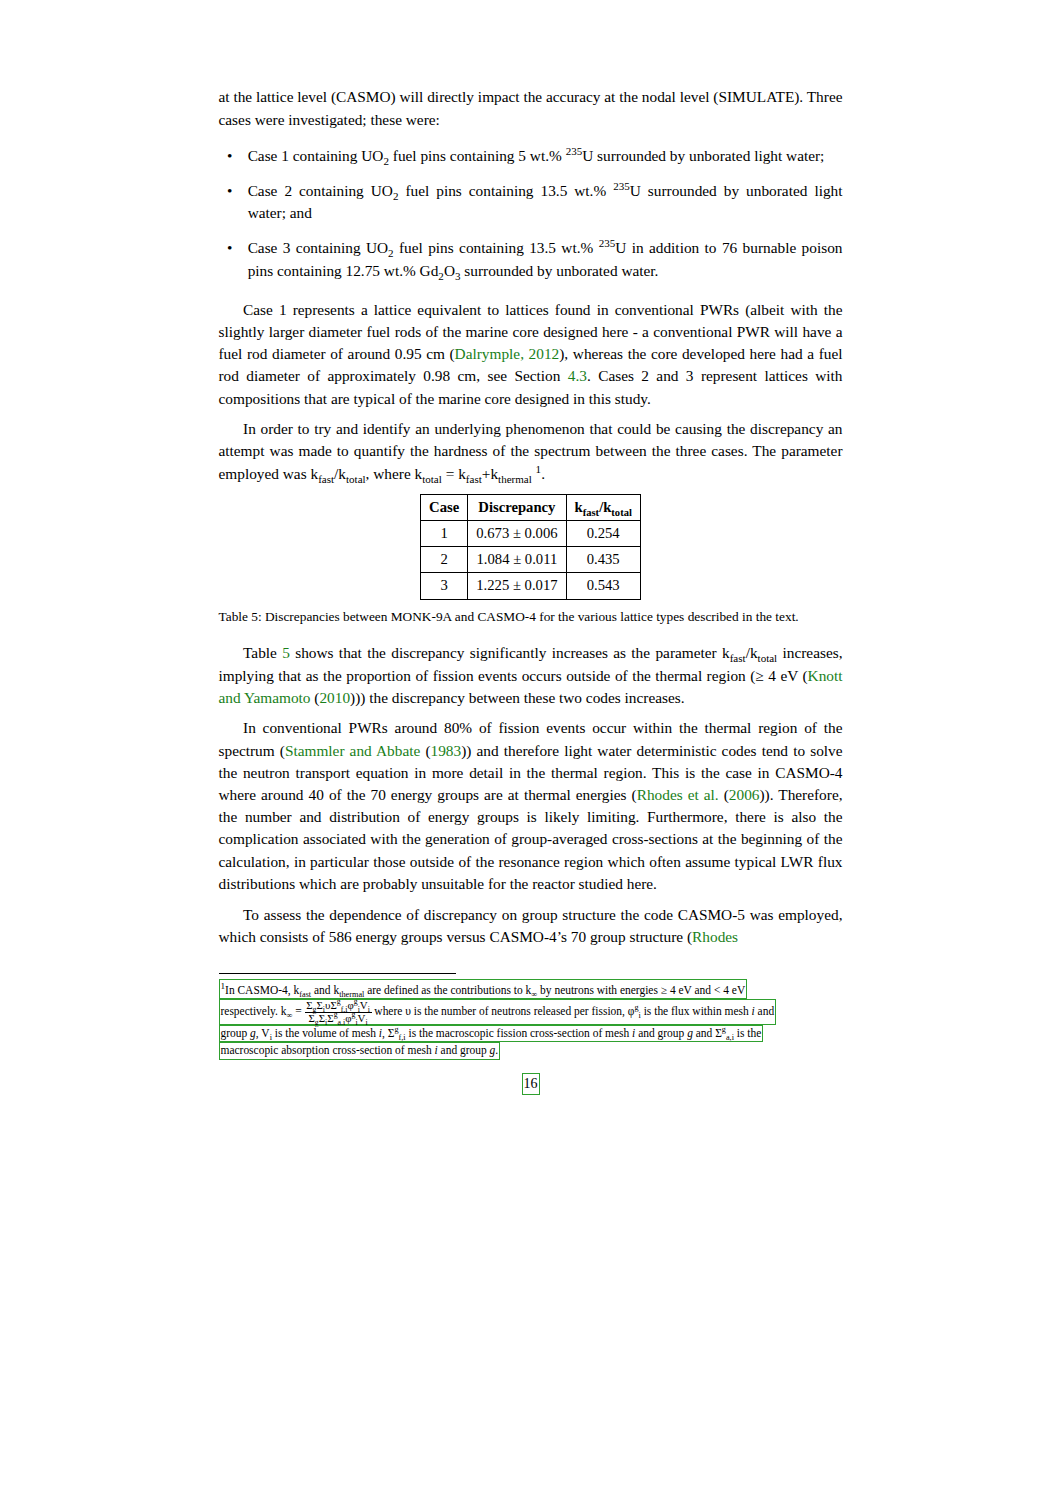at the lattice level (CASMO) will directly impact the accuracy at the nodal level (SIMULATE). Three cases were investigated; these were:
Case 1 containing UO2 fuel pins containing 5 wt.% 235U surrounded by unborated light water;
Case 2 containing UO2 fuel pins containing 13.5 wt.% 235U surrounded by unborated light water; and
Case 3 containing UO2 fuel pins containing 13.5 wt.% 235U in addition to 76 burnable poison pins containing 12.75 wt.% Gd2O3 surrounded by unborated water.
Case 1 represents a lattice equivalent to lattices found in conventional PWRs (albeit with the slightly larger diameter fuel rods of the marine core designed here - a conventional PWR will have a fuel rod diameter of around 0.95 cm (Dalrymple, 2012), whereas the core developed here had a fuel rod diameter of approximately 0.98 cm, see Section 4.3. Cases 2 and 3 represent lattices with compositions that are typical of the marine core designed in this study.
In order to try and identify an underlying phenomenon that could be causing the discrepancy an attempt was made to quantify the hardness of the spectrum between the three cases. The parameter employed was kfast/ktotal, where ktotal = kfast+kthermal 1.
| Case | Discrepancy | k fast /k total |
| --- | --- | --- |
| 1 | 0.673 ± 0.006 | 0.254 |
| 2 | 1.084 ± 0.011 | 0.435 |
| 3 | 1.225 ± 0.017 | 0.543 |
Table 5: Discrepancies between MONK-9A and CASMO-4 for the various lattice types described in the text.
Table 5 shows that the discrepancy significantly increases as the parameter kfast/ktotal increases, implying that as the proportion of fission events occurs outside of the thermal region (≥ 4 eV (Knott and Yamamoto (2010))) the discrepancy between these two codes increases.
In conventional PWRs around 80% of fission events occur within the thermal region of the spectrum (Stammler and Abbate (1983)) and therefore light water deterministic codes tend to solve the neutron transport equation in more detail in the thermal region. This is the case in CASMO-4 where around 40 of the 70 energy groups are at thermal energies (Rhodes et al. (2006)). Therefore, the number and distribution of energy groups is likely limiting. Furthermore, there is also the complication associated with the generation of group-averaged cross-sections at the beginning of the calculation, in particular those outside of the resonance region which often assume typical LWR flux distributions which are probably unsuitable for the reactor studied here.
To assess the dependence of discrepancy on group structure the code CASMO-5 was employed, which consists of 586 energy groups versus CASMO-4’s 70 group structure (Rhodes
1 In CASMO-4, kfast and kthermal are defined as the contributions to k∞ by neutrons with energies ≥ 4 eV and < 4 eV
respectively. k∞ = ΣgΣiυΣgf,iφgiVi ΣgΣiΣga,iφgiVi where υ is the number of neutrons released per fission, φgi is the flux within mesh i and
group g, Vi is the volume of mesh i, Σgf,i is the macroscopic fission cross-section of mesh i and group g and Σga,i is the
macroscopic absorption cross-section of mesh i and group g.
16